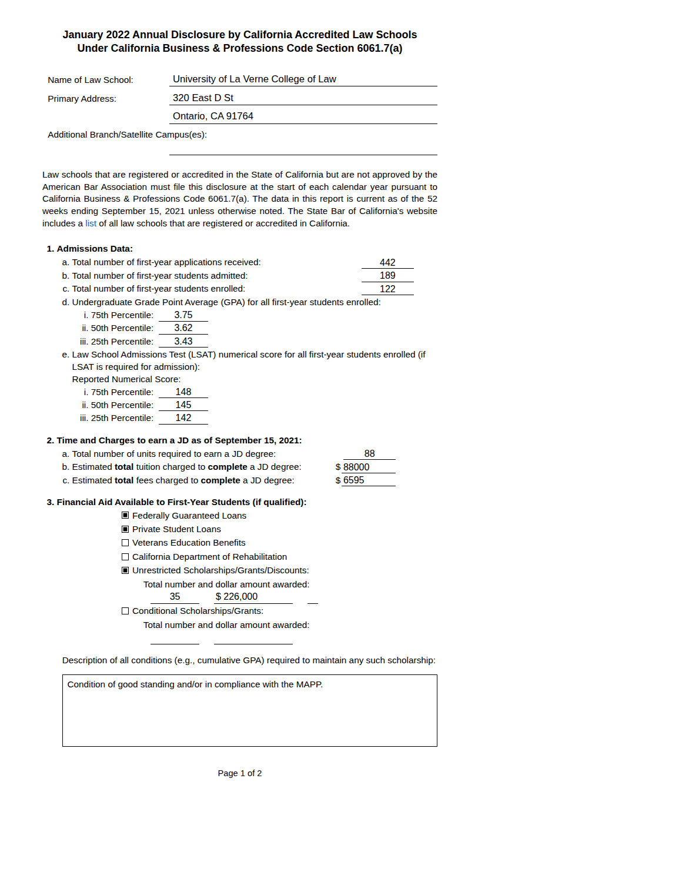January 2022 Annual Disclosure by California Accredited Law Schools
Under California Business & Professions Code Section 6061.7(a)
Name of Law School:
University of La Verne College of Law
Primary Address:
320 East D St
Ontario, CA 91764
Additional Branch/Satellite Campus(es):
Law schools that are registered or accredited in the State of California but are not approved by the American Bar Association must file this disclosure at the start of each calendar year pursuant to California Business & Professions Code 6061.7(a). The data in this report is current as of the 52 weeks ending September 15, 2021 unless otherwise noted. The State Bar of California's website includes a list of all law schools that are registered or accredited in California.
Admissions Data:
Total number of first-year applications received: 442
Total number of first-year students admitted: 189
Total number of first-year students enrolled: 122
Undergraduate Grade Point Average (GPA) for all first-year students enrolled:
75th Percentile: 3.75
50th Percentile: 3.62
25th Percentile: 3.43
Law School Admissions Test (LSAT) numerical score for all first-year students enrolled (if LSAT is required for admission):
Reported Numerical Score:
75th Percentile: 148
50th Percentile: 145
25th Percentile: 142
Time and Charges to earn a JD as of September 15, 2021:
Total number of units required to earn a JD degree: 88
Estimated total tuition charged to complete a JD degree: $88000
Estimated total fees charged to complete a JD degree: $6595
Financial Aid Available to First-Year Students (if qualified):
Federally Guaranteed Loans
Private Student Loans
Veterans Education Benefits
California Department of Rehabilitation
Unrestricted Scholarships/Grants/Discounts:
Total number and dollar amount awarded:
35 $ 226,000
Conditional Scholarships/Grants:
Total number and dollar amount awarded:
Description of all conditions (e.g., cumulative GPA) required to maintain any such scholarship:
Condition of good standing and/or in compliance with the MAPP.
Page 1 of 2